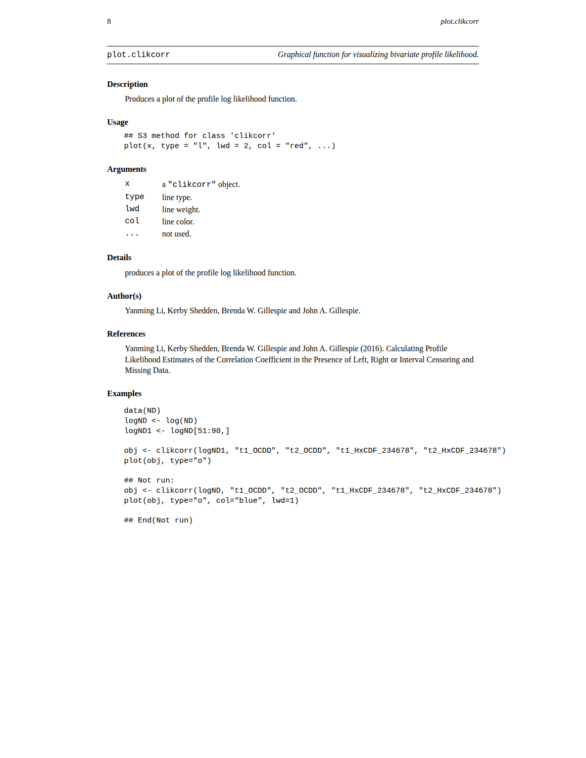8 plot.clikcorr
| plot.clikcorr | Graphical function for visualizing bivariate profile likelihood. |
Description
Produces a plot of the profile log likelihood function.
Usage
## S3 method for class 'clikcorr'
plot(x, type = "l", lwd = 2, col = "red", ...)
Arguments
| x | a "clikcorr" object. |
| type | line type. |
| lwd | line weight. |
| col | line color. |
| ... | not used. |
Details
produces a plot of the profile log likelihood function.
Author(s)
Yanming Li, Kerby Shedden, Brenda W. Gillespie and John A. Gillespie.
References
Yanming Li, Kerby Shedden, Brenda W. Gillespie and John A. Gillespie (2016). Calculating Profile Likelihood Estimates of the Correlation Coefficient in the Presence of Left, Right or Interval Censoring and Missing Data.
Examples
data(ND)
logND <- log(ND)
logND1 <- logND[51:90,]

obj <- clikcorr(logND1, "t1_OCDD", "t2_OCDD", "t1_HxCDF_234678", "t2_HxCDF_234678")
plot(obj, type="o")

## Not run:
obj <- clikcorr(logND, "t1_OCDD", "t2_OCDD", "t1_HxCDF_234678", "t2_HxCDF_234678")
plot(obj, type="o", col="blue", lwd=1)

## End(Not run)